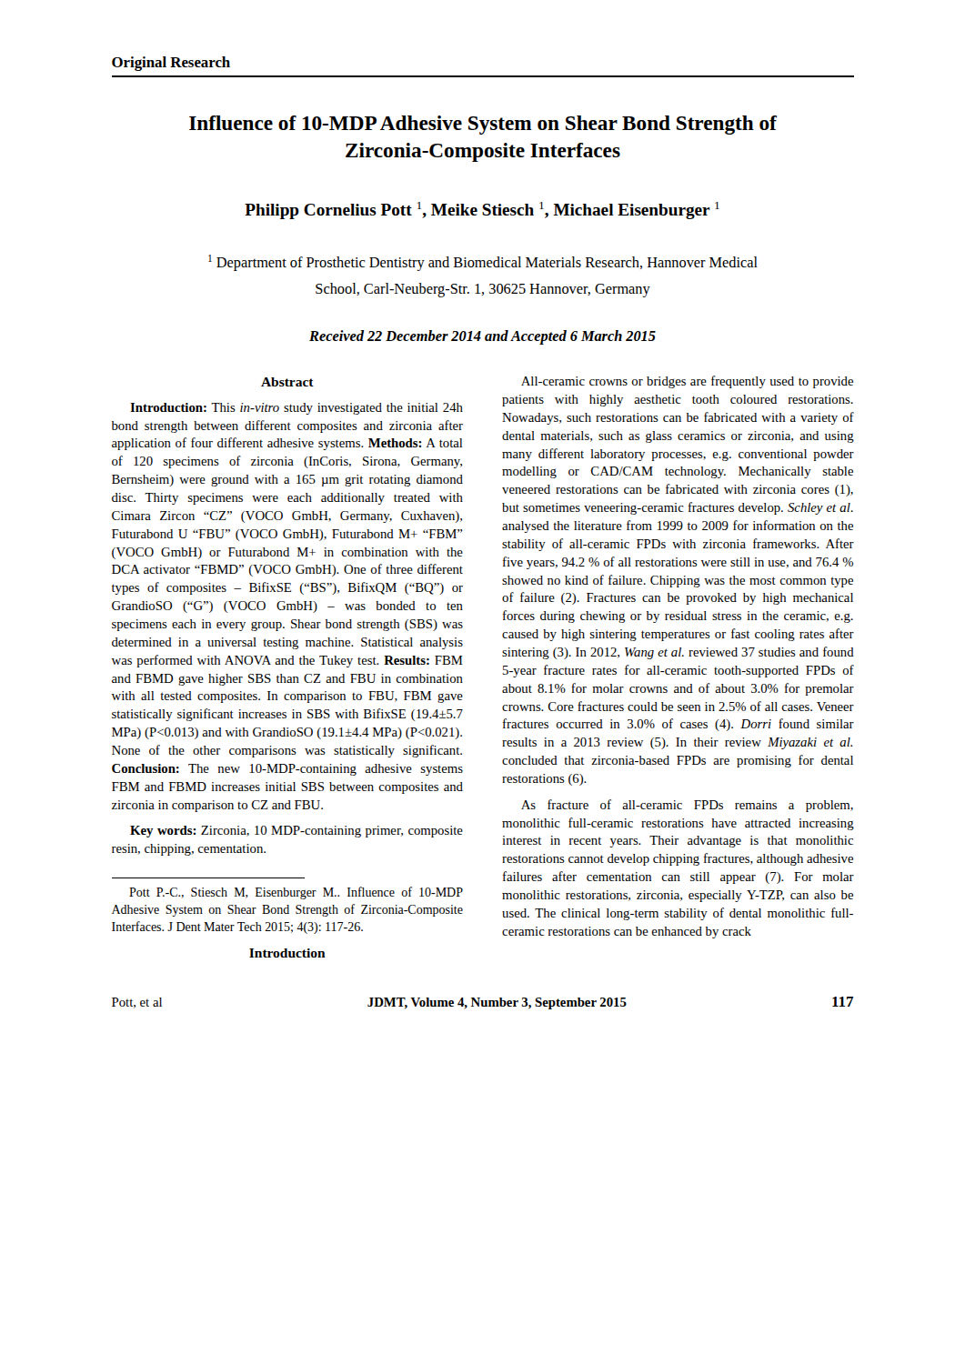Original Research
Influence of 10-MDP Adhesive System on Shear Bond Strength of
Zirconia-Composite Interfaces
Philipp Cornelius Pott 1, Meike Stiesch 1, Michael Eisenburger 1
1 Department of Prosthetic Dentistry and Biomedical Materials Research, Hannover Medical
School, Carl-Neuberg-Str. 1, 30625 Hannover, Germany
Received 22 December 2014 and Accepted 6 March 2015
Abstract
Introduction: This in-vitro study investigated the initial 24h bond strength between different composites and zirconia after application of four different adhesive systems. Methods: A total of 120 specimens of zirconia (InCoris, Sirona, Germany, Bernsheim) were ground with a 165 µm grit rotating diamond disc. Thirty specimens were each additionally treated with Cimara Zircon “CZ” (VOCO GmbH, Germany, Cuxhaven), Futurabond U “FBU” (VOCO GmbH), Futurabond M+ “FBM” (VOCO GmbH) or Futurabond M+ in combination with the DCA activator “FBMD” (VOCO GmbH). One of three different types of composites – BifixSE (“BS”), BifixQM (“BQ”) or GrandioSO (“G”) (VOCO GmbH) – was bonded to ten specimens each in every group. Shear bond strength (SBS) was determined in a universal testing machine. Statistical analysis was performed with ANOVA and the Tukey test. Results: FBM and FBMD gave higher SBS than CZ and FBU in combination with all tested composites. In comparison to FBU, FBM gave statistically significant increases in SBS with BifixSE (19.4±5.7 MPa) (P<0.013) and with GrandioSO (19.1±4.4 MPa) (P<0.021). None of the other comparisons was statistically significant. Conclusion: The new 10-MDP-containing adhesive systems FBM and FBMD increases initial SBS between composites and zirconia in comparison to CZ and FBU.
Key words: Zirconia, 10 MDP-containing primer, composite resin, chipping, cementation.
Pott P.-C., Stiesch M, Eisenburger M.. Influence of 10-MDP Adhesive System on Shear Bond Strength of Zirconia-Composite Interfaces. J Dent Mater Tech 2015; 4(3): 117-26.
Introduction
All-ceramic crowns or bridges are frequently used to provide patients with highly aesthetic tooth coloured restorations. Nowadays, such restorations can be fabricated with a variety of dental materials, such as glass ceramics or zirconia, and using many different laboratory processes, e.g. conventional powder modelling or CAD/CAM technology. Mechanically stable veneered restorations can be fabricated with zirconia cores (1), but sometimes veneering-ceramic fractures develop. Schley et al. analysed the literature from 1999 to 2009 for information on the stability of all-ceramic FPDs with zirconia frameworks. After five years, 94.2 % of all restorations were still in use, and 76.4 % showed no kind of failure. Chipping was the most common type of failure (2). Fractures can be provoked by high mechanical forces during chewing or by residual stress in the ceramic, e.g. caused by high sintering temperatures or fast cooling rates after sintering (3). In 2012, Wang et al. reviewed 37 studies and found 5-year fracture rates for all-ceramic tooth-supported FPDs of about 8.1% for molar crowns and of about 3.0% for premolar crowns. Core fractures could be seen in 2.5% of all cases. Veneer fractures occurred in 3.0% of cases (4). Dorri found similar results in a 2013 review (5). In their review Miyazaki et al. concluded that zirconia-based FPDs are promising for dental restorations (6).
As fracture of all-ceramic FPDs remains a problem, monolithic full-ceramic restorations have attracted increasing interest in recent years. Their advantage is that monolithic restorations cannot develop chipping fractures, although adhesive failures after cementation can still appear (7). For molar monolithic restorations, zirconia, especially Y-TZP, can also be used. The clinical long-term stability of dental monolithic full-ceramic restorations can be enhanced by crack
Pott, et al
JDMT, Volume 4, Number 3, September 2015
117